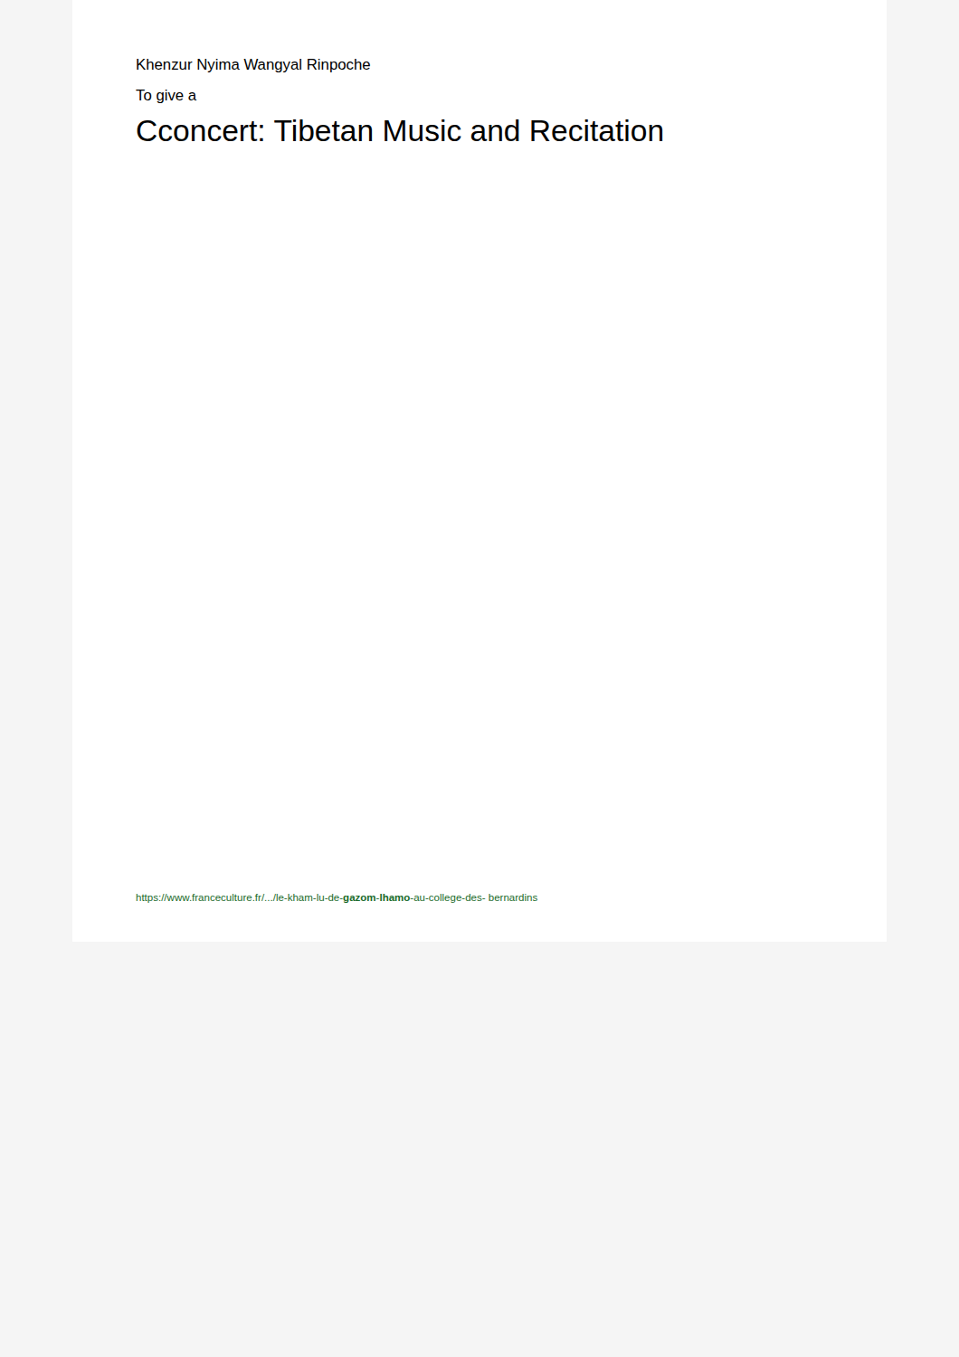Khenzur Nyima Wangyal Rinpoche
To give a
Cconcert: Tibetan Music and Recitation
https://www.franceculture.fr/.../le-kham-lu-de-gazom-lhamo-au-college-des- bernardins